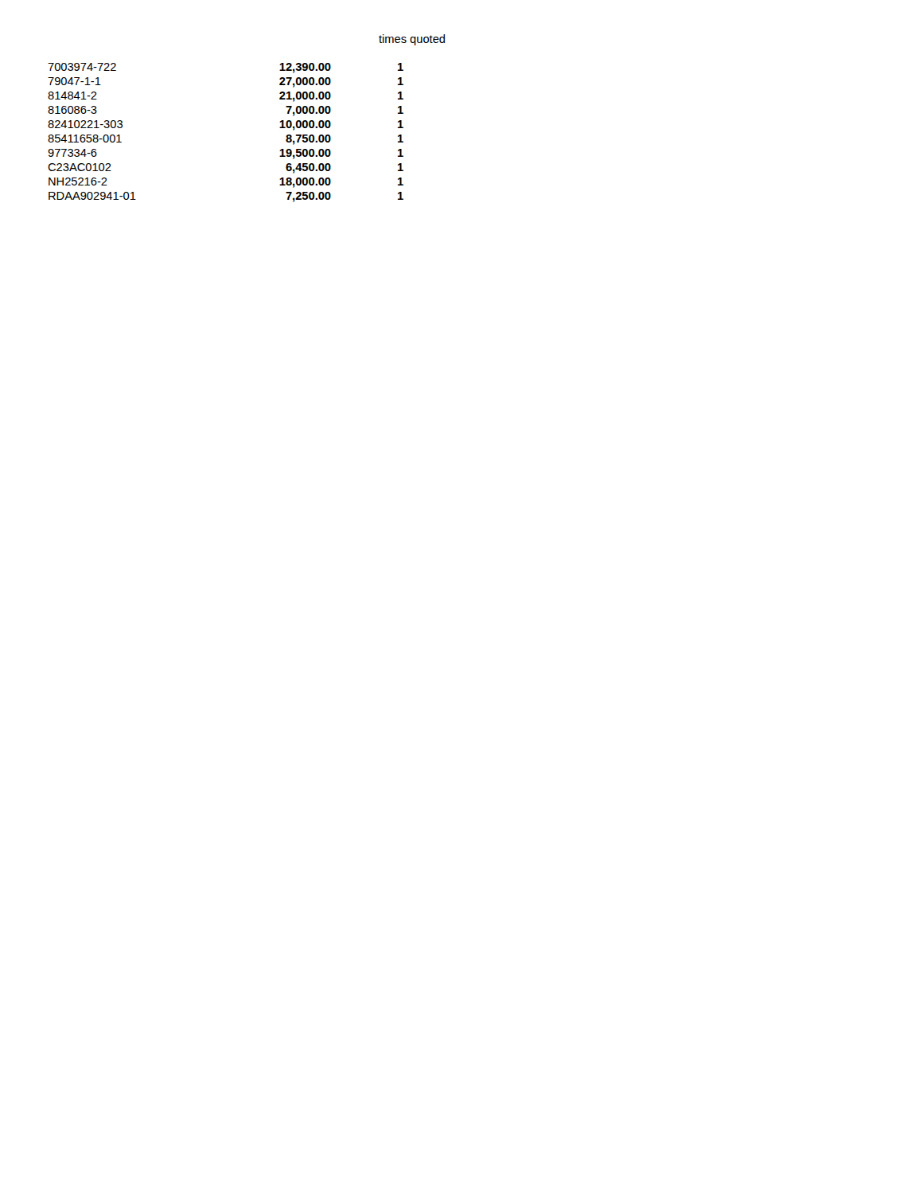| | | times quoted |
| --- | --- | --- |
| 7003974-722 | 12,390.00 | 1 |
| 79047-1-1 | 27,000.00 | 1 |
| 814841-2 | 21,000.00 | 1 |
| 816086-3 | 7,000.00 | 1 |
| 82410221-303 | 10,000.00 | 1 |
| 85411658-001 | 8,750.00 | 1 |
| 977334-6 | 19,500.00 | 1 |
| C23AC0102 | 6,450.00 | 1 |
| NH25216-2 | 18,000.00 | 1 |
| RDAA902941-01 | 7,250.00 | 1 |